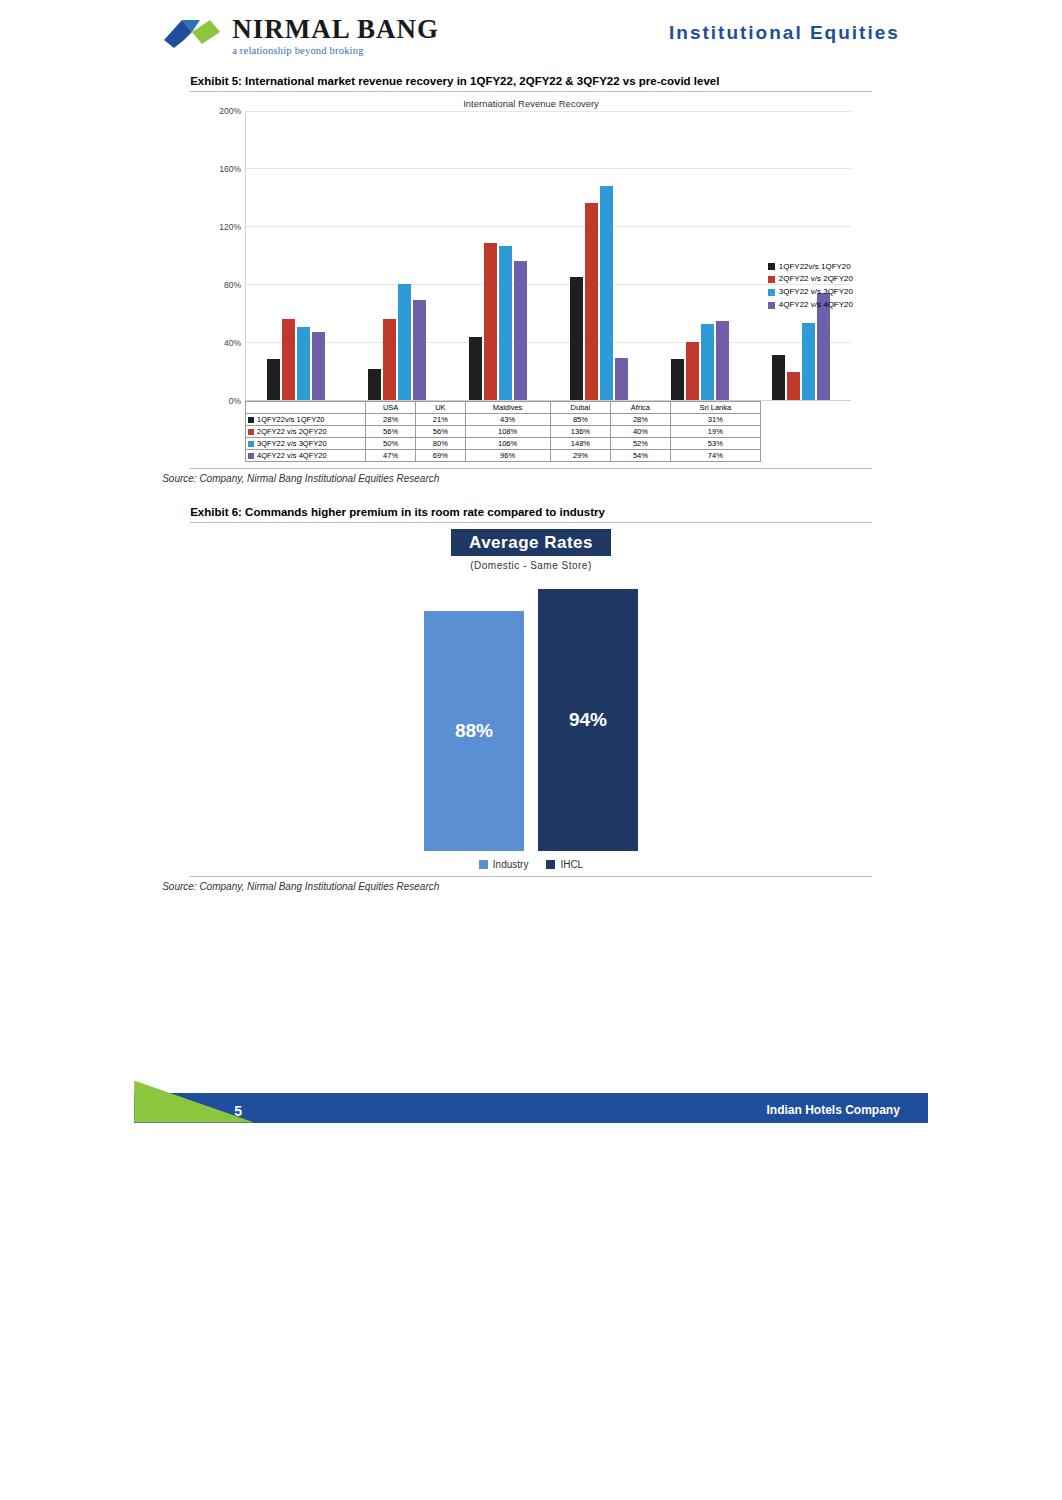NIRMAL BANG
a relationship beyond broking
Institutional Equities
Exhibit 5: International market revenue recovery in 1QFY22, 2QFY22 & 3QFY22 vs pre-covid level
International Revenue Recovery
200% 160% 120% 80% 40% 0%
1QFY22v/s 1QFY20
2QFY22 v/s 2QFY20
3QFY22 v/s 3QFY20
4QFY22 v/s 4QFY20
| | USA | UK | Maldives | Dubai | Africa | Sri Lanka |
| --- | --- | --- | --- | --- | --- | --- |
| 1QFY22v/s 1QFY20 | 28% | 21% | 43% | 85% | 28% | 31% |
| 2QFY22 v/s 2QFY20 | 56% | 56% | 108% | 136% | 40% | 19% |
| 3QFY22 v/s 3QFY20 | 50% | 80% | 106% | 148% | 52% | 53% |
| 4QFY22 v/s 4QFY20 | 47% | 69% | 96% | 29% | 54% | 74% |
Source: Company, Nirmal Bang Institutional Equities Research
Exhibit 6: Commands higher premium in its room rate compared to industry
Average Rates
(Domestic - Same Store)
88%
94%
Industry
IHCL
Source: Company, Nirmal Bang Institutional Equities Research
5
Indian Hotels Company